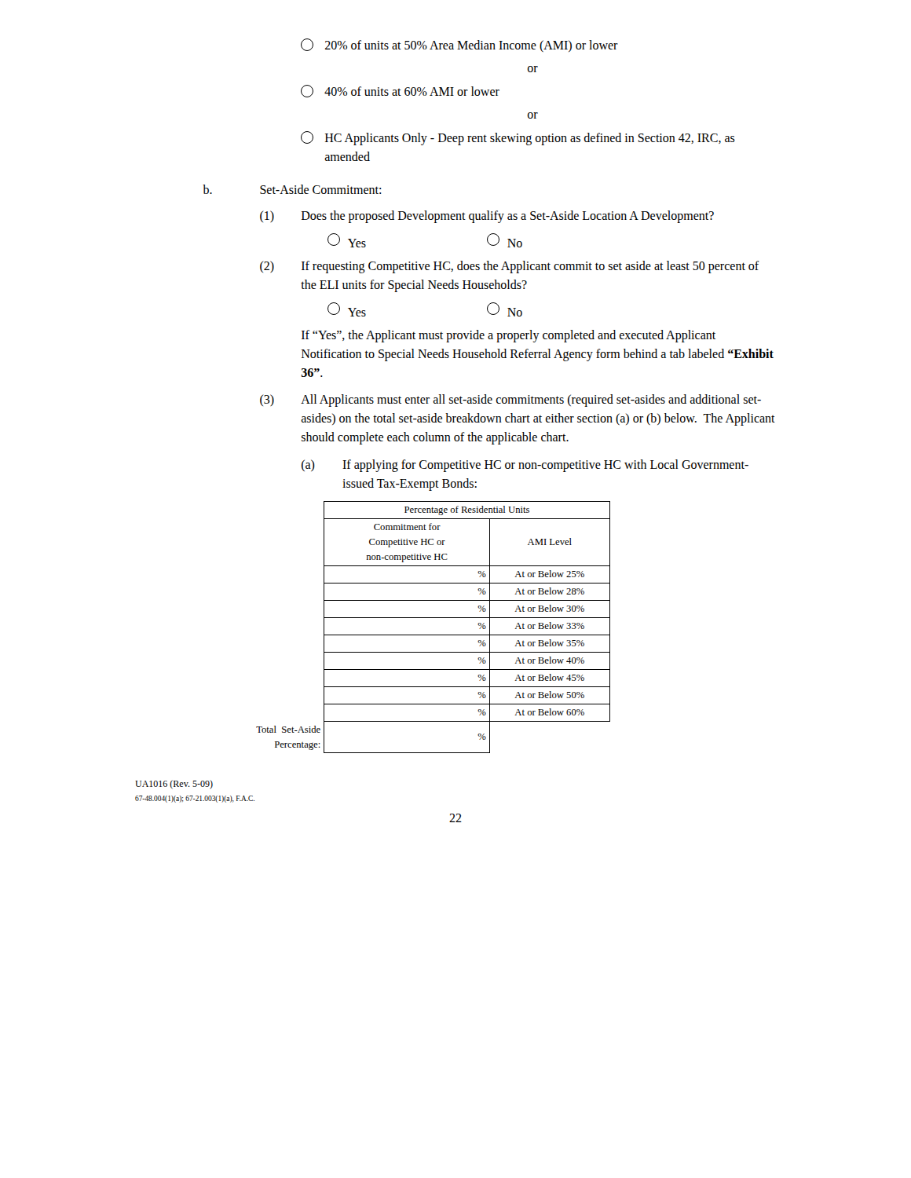20% of units at 50% Area Median Income (AMI) or lower
or
40% of units at 60% AMI or lower
or
HC Applicants Only - Deep rent skewing option as defined in Section 42, IRC, as amended
b.
Set-Aside Commitment:
(1)
Does the proposed Development qualify as a Set-Aside Location A Development?
Yes
No
(2)
If requesting Competitive HC, does the Applicant commit to set aside at least 50 percent of the ELI units for Special Needs Households?
Yes
No
If “Yes”, the Applicant must provide a properly completed and executed Applicant Notification to Special Needs Household Referral Agency form behind a tab labeled “Exhibit 36”.
(3)
All Applicants must enter all set-aside commitments (required set-asides and additional set-asides) on the total set-aside breakdown chart at either section (a) or (b) below. The Applicant should complete each column of the applicable chart.
(a)
If applying for Competitive HC or non-competitive HC with Local Government-issued Tax-Exempt Bonds:
| | Percentage of Residential Units |
| | Commitment for Competitive HC or non-competitive HC | AMI Level |
| | % | At or Below 25% |
| | % | At or Below 28% |
| | % | At or Below 30% |
| | % | At or Below 33% |
| | % | At or Below 35% |
| | % | At or Below 40% |
| | % | At or Below 45% |
| | % | At or Below 50% |
| | % | At or Below 60% |
| Total Set-Aside Percentage: | % | |
UA1016 (Rev. 5-09)
67-48.004(1)(a); 67-21.003(1)(a), F.A.C.
22